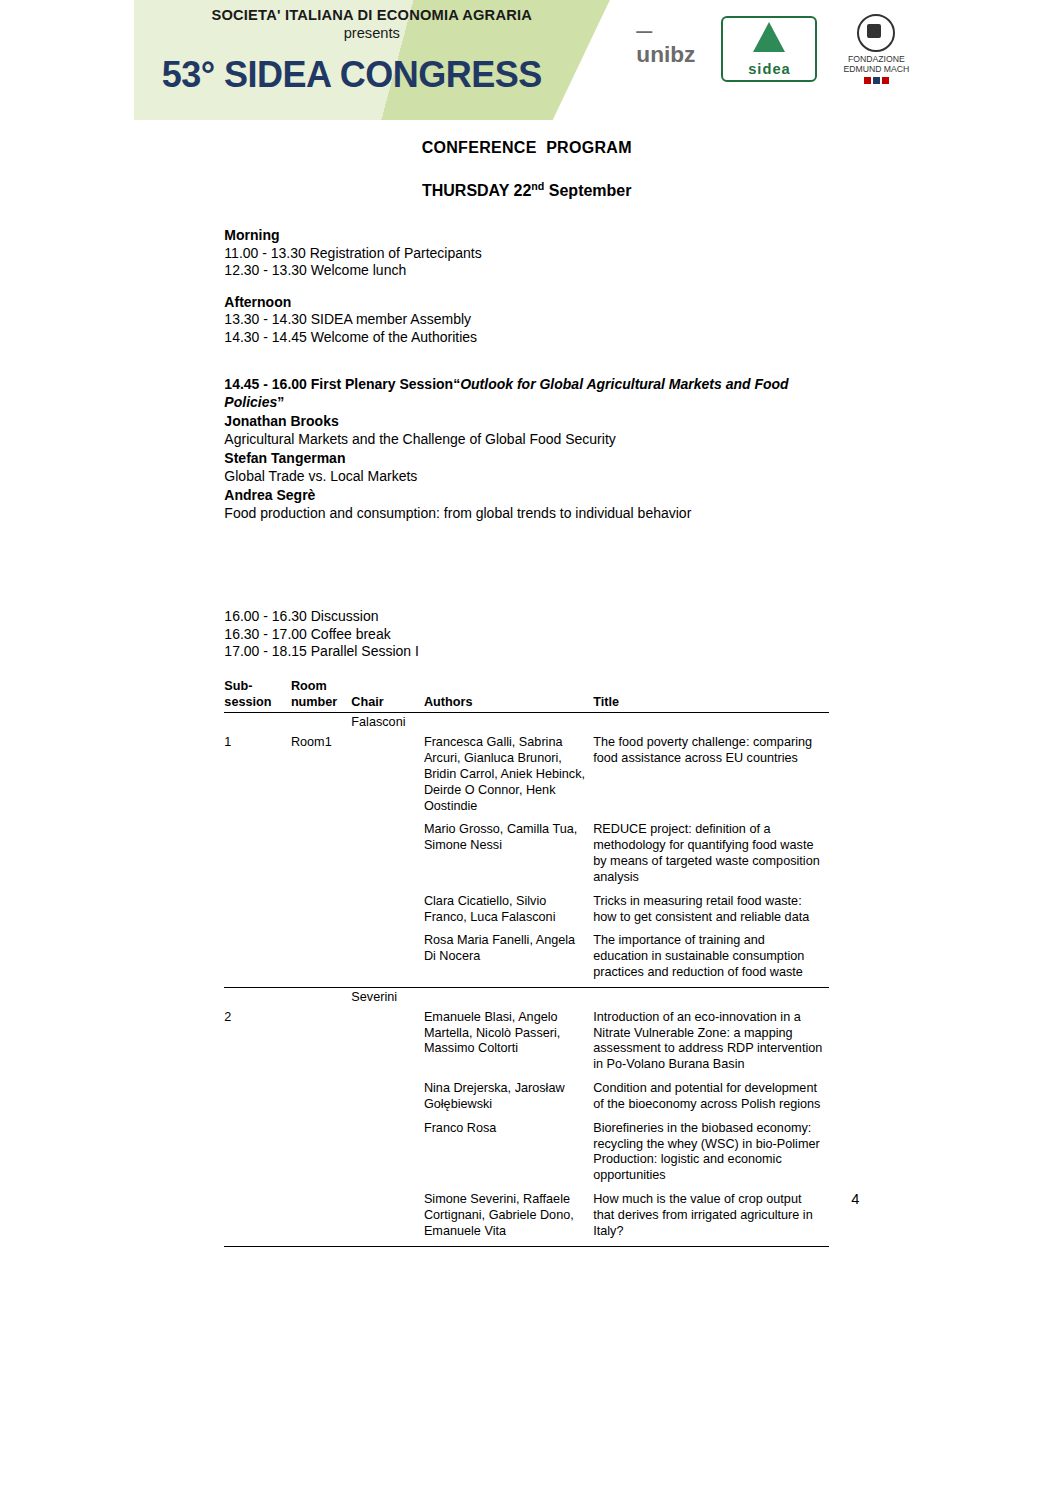SOCIETA' ITALIANA DI ECONOMIA AGRARIA
presents
53° SIDEA CONGRESS
unibz
sidea
FONDAZIONE
EDMUND MACH
CONFERENCE PROGRAM
THURSDAY 22nd September
Morning
11.00 - 13.30 Registration of Partecipants
12.30 - 13.30 Welcome lunch
Afternoon
13.30 - 14.30 SIDEA member Assembly
14.30 - 14.45 Welcome of the Authorities
14.45 - 16.00 First Plenary Session“Outlook for Global Agricultural Markets and Food Policies”
Jonathan Brooks
Agricultural Markets and the Challenge of Global Food Security
Stefan Tangerman
Global Trade vs. Local Markets
Andrea Segrè
Food production and consumption: from global trends to individual behavior
16.00 - 16.30 Discussion
16.30 - 17.00 Coffee break
17.00 - 18.15 Parallel Session I
| Sub- session | Room number | Chair | Authors | Title |
| --- | --- | --- | --- | --- |
| | | Falasconi | | |
| 1 | Room1 | | Francesca Galli, Sabrina Arcuri, Gianluca Brunori, Bridin Carrol, Aniek Hebinck, Deirde O Connor, Henk Oostindie | The food poverty challenge: comparing food assistance across EU countries |
| | | | Mario Grosso, Camilla Tua, Simone Nessi | REDUCE project: definition of a methodology for quantifying food waste by means of targeted waste composition analysis |
| | | | Clara Cicatiello, Silvio Franco, Luca Falasconi | Tricks in measuring retail food waste: how to get consistent and reliable data |
| | | | Rosa Maria Fanelli, Angela Di Nocera | The importance of training and education in sustainable consumption practices and reduction of food waste |
| | | Severini | | |
| 2 | | | Emanuele Blasi, Angelo Martella, Nicolò Passeri, Massimo Coltorti | Introduction of an eco-innovation in a Nitrate Vulnerable Zone: a mapping assessment to address RDP intervention in Po-Volano Burana Basin |
| | | | Nina Drejerska, Jarosław Gołębiewski | Condition and potential for development of the bioeconomy across Polish regions |
| | | | Franco Rosa | Biorefineries in the biobased economy: recycling the whey (WSC) in bio-Polimer Production: logistic and economic opportunities |
| | | | Simone Severini, Raffaele Cortignani, Gabriele Dono, Emanuele Vita | How much is the value of crop output that derives from irrigated agriculture in Italy? |
4